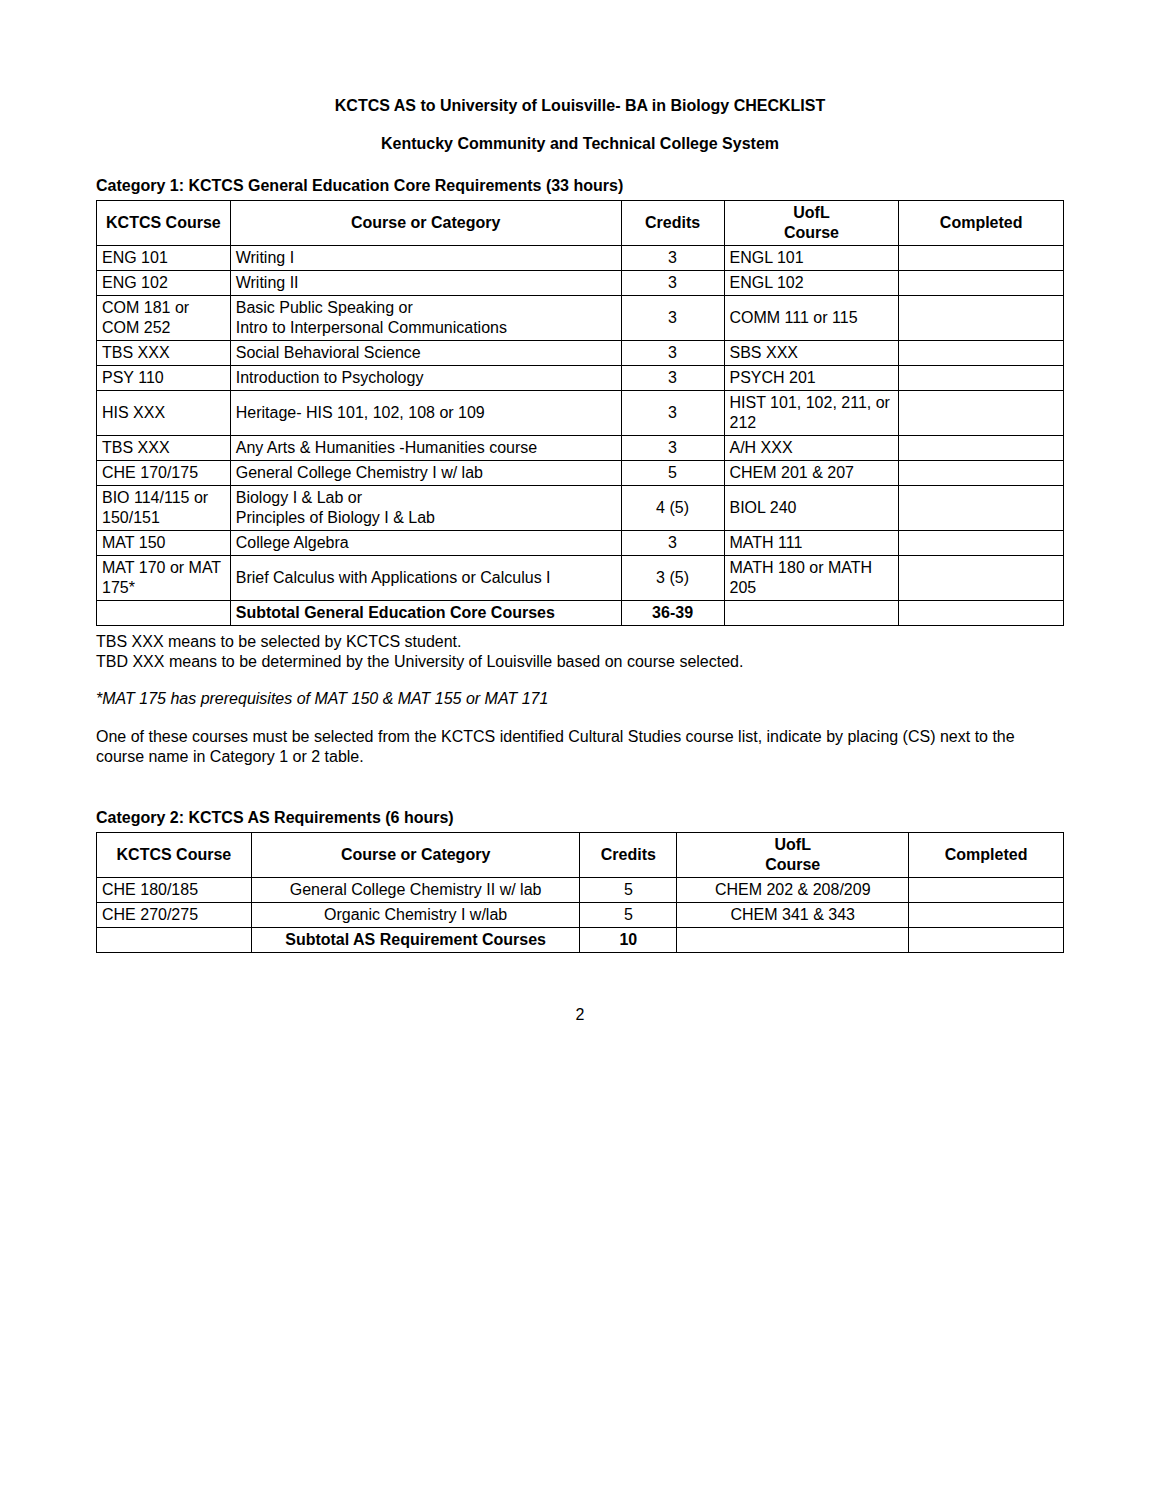KCTCS AS to University of Louisville- BA in Biology CHECKLIST
Kentucky Community and Technical College System
Category 1: KCTCS General Education Core Requirements (33 hours)
| KCTCS Course | Course or Category | Credits | UofL Course | Completed |
| --- | --- | --- | --- | --- |
| ENG 101 | Writing I | 3 | ENGL 101 | |
| ENG 102 | Writing II | 3 | ENGL 102 | |
| COM 181 or COM 252 | Basic Public Speaking or Intro to Interpersonal Communications | 3 | COMM 111 or 115 | |
| TBS XXX | Social Behavioral Science | 3 | SBS XXX | |
| PSY 110 | Introduction to Psychology | 3 | PSYCH 201 | |
| HIS XXX | Heritage- HIS 101, 102, 108 or 109 | 3 | HIST 101, 102, 211, or 212 | |
| TBS XXX | Any Arts & Humanities -Humanities course | 3 | A/H XXX | |
| CHE 170/175 | General College Chemistry I w/ lab | 5 | CHEM 201 & 207 | |
| BIO 114/115 or 150/151 | Biology I & Lab or Principles of Biology I & Lab | 4 (5) | BIOL 240 | |
| MAT 150 | College Algebra | 3 | MATH 111 | |
| MAT 170 or MAT 175* | Brief Calculus with Applications or Calculus I | 3 (5) | MATH 180 or MATH 205 | |
| | Subtotal General Education Core Courses | 36-39 | | |
TBS XXX means to be selected by KCTCS student.
TBD XXX means to be determined by the University of Louisville based on course selected.
*MAT 175 has prerequisites of MAT 150 & MAT 155 or MAT 171
One of these courses must be selected from the KCTCS identified Cultural Studies course list, indicate by placing (CS) next to the course name in Category 1 or 2 table.
Category 2: KCTCS AS Requirements (6 hours)
| KCTCS Course | Course or Category | Credits | UofL Course | Completed |
| --- | --- | --- | --- | --- |
| CHE 180/185 | General College Chemistry II w/ lab | 5 | CHEM 202 & 208/209 | |
| CHE 270/275 | Organic Chemistry I w/lab | 5 | CHEM 341 & 343 | |
| | Subtotal AS Requirement Courses | 10 | | |
2